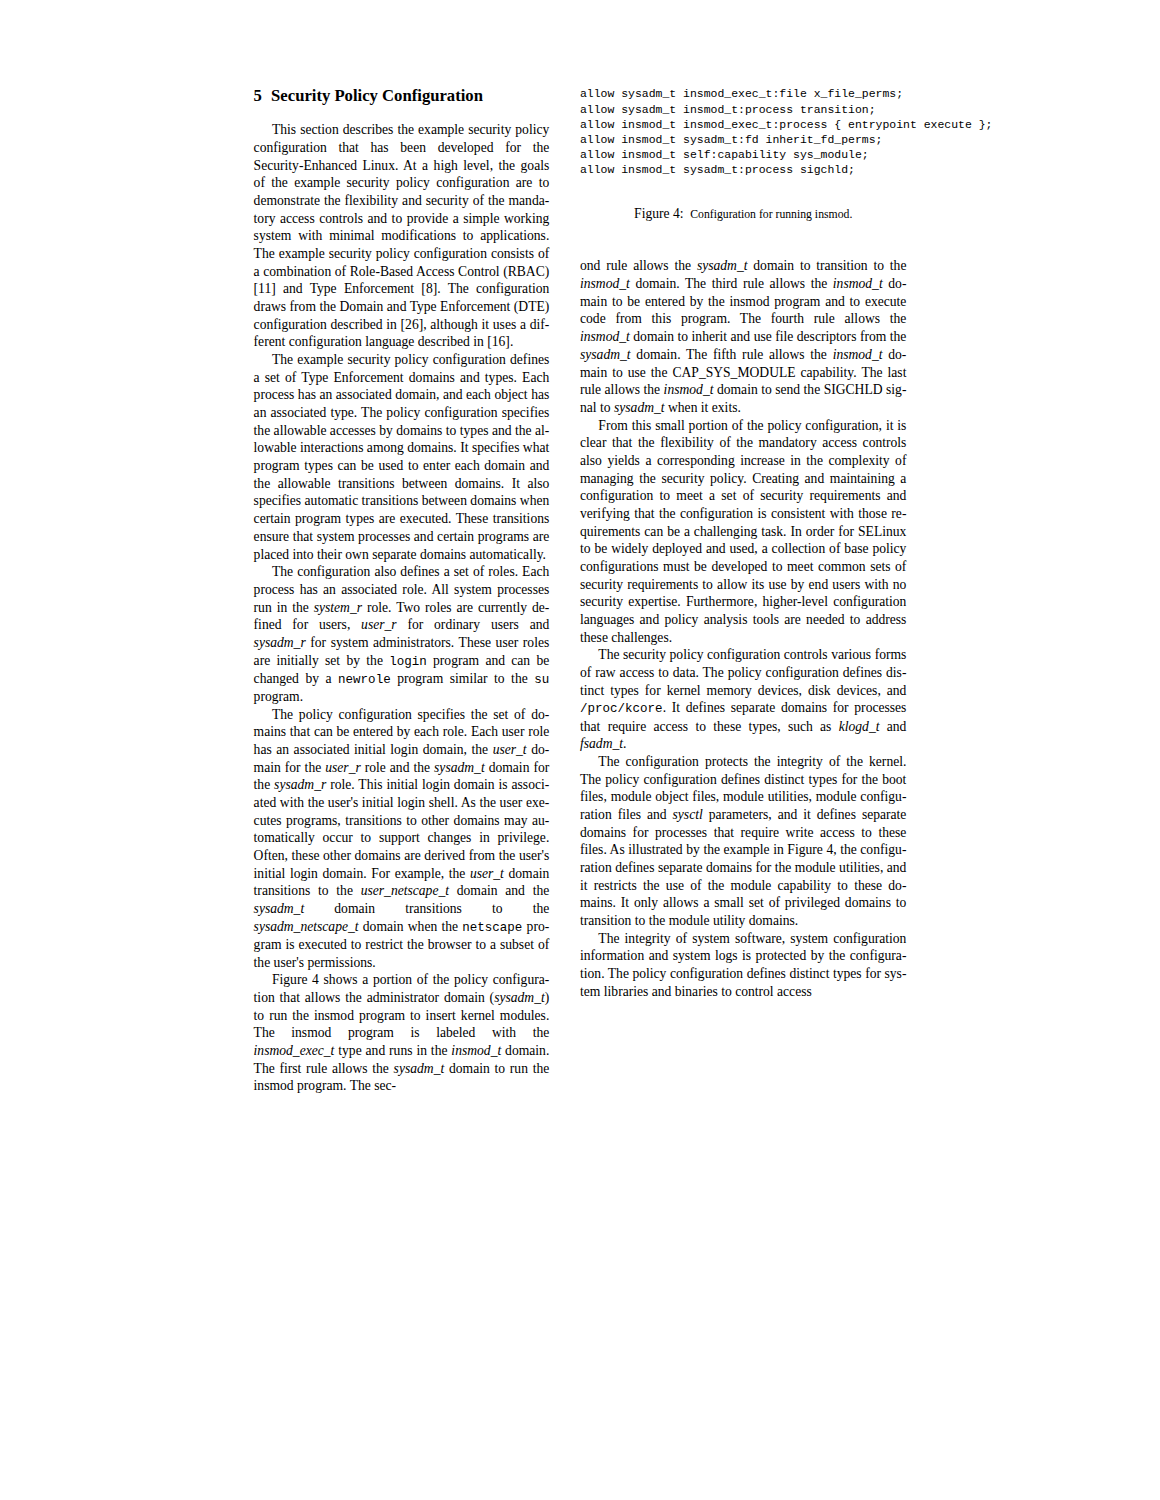5 Security Policy Configuration
This section describes the example security policy configuration that has been developed for the Security-Enhanced Linux. At a high level, the goals of the example security policy configuration are to demonstrate the flexibility and security of the mandatory access controls and to provide a simple working system with minimal modifications to applications. The example security policy configuration consists of a combination of Role-Based Access Control (RBAC) [11] and Type Enforcement [8]. The configuration draws from the Domain and Type Enforcement (DTE) configuration described in [26], although it uses a different configuration language described in [16].
The example security policy configuration defines a set of Type Enforcement domains and types. Each process has an associated domain, and each object has an associated type. The policy configuration specifies the allowable accesses by domains to types and the allowable interactions among domains. It specifies what program types can be used to enter each domain and the allowable transitions between domains. It also specifies automatic transitions between domains when certain program types are executed. These transitions ensure that system processes and certain programs are placed into their own separate domains automatically.
The configuration also defines a set of roles. Each process has an associated role. All system processes run in the system_r role. Two roles are currently defined for users, user_r for ordinary users and sysadm_r for system administrators. These user roles are initially set by the login program and can be changed by a newrole program similar to the su program.
The policy configuration specifies the set of domains that can be entered by each role. Each user role has an associated initial login domain, the user_t domain for the user_r role and the sysadm_t domain for the sysadm_r role. This initial login domain is associated with the user's initial login shell. As the user executes programs, transitions to other domains may automatically occur to support changes in privilege. Often, these other domains are derived from the user's initial login domain. For example, the user_t domain transitions to the user_netscape_t domain and the sysadm_t domain transitions to the sysadm_netscape_t domain when the netscape program is executed to restrict the browser to a subset of the user's permissions.
Figure 4 shows a portion of the policy configuration that allows the administrator domain (sysadm_t) to run the insmod program to insert kernel modules. The insmod program is labeled with the insmod_exec_t type and runs in the insmod_t domain. The first rule allows the sysadm_t domain to run the insmod program. The sec-
allow sysadm_t insmod_exec_t:file x_file_perms; allow sysadm_t insmod_t:process transition; allow insmod_t insmod_exec_t:process { entrypoint execute }; allow insmod_t sysadm_t:fd inherit_fd_perms; allow insmod_t self:capability sys_module; allow insmod_t sysadm_t:process sigchld;
Figure 4: Configuration for running insmod.
ond rule allows the sysadm_t domain to transition to the insmod_t domain. The third rule allows the insmod_t domain to be entered by the insmod program and to execute code from this program. The fourth rule allows the insmod_t domain to inherit and use file descriptors from the sysadm_t domain. The fifth rule allows the insmod_t domain to use the CAP_SYS_MODULE capability. The last rule allows the insmod_t domain to send the SIGCHLD signal to sysadm_t when it exits.
From this small portion of the policy configuration, it is clear that the flexibility of the mandatory access controls also yields a corresponding increase in the complexity of managing the security policy. Creating and maintaining a configuration to meet a set of security requirements and verifying that the configuration is consistent with those requirements can be a challenging task. In order for SELinux to be widely deployed and used, a collection of base policy configurations must be developed to meet common sets of security requirements to allow its use by end users with no security expertise. Furthermore, higher-level configuration languages and policy analysis tools are needed to address these challenges.
The security policy configuration controls various forms of raw access to data. The policy configuration defines distinct types for kernel memory devices, disk devices, and /proc/kcore. It defines separate domains for processes that require access to these types, such as klogd_t and fsadm_t.
The configuration protects the integrity of the kernel. The policy configuration defines distinct types for the boot files, module object files, module utilities, module configuration files and sysctl parameters, and it defines separate domains for processes that require write access to these files. As illustrated by the example in Figure 4, the configuration defines separate domains for the module utilities, and it restricts the use of the module capability to these domains. It only allows a small set of privileged domains to transition to the module utility domains.
The integrity of system software, system configuration information and system logs is protected by the configuration. The policy configuration defines distinct types for system libraries and binaries to control access